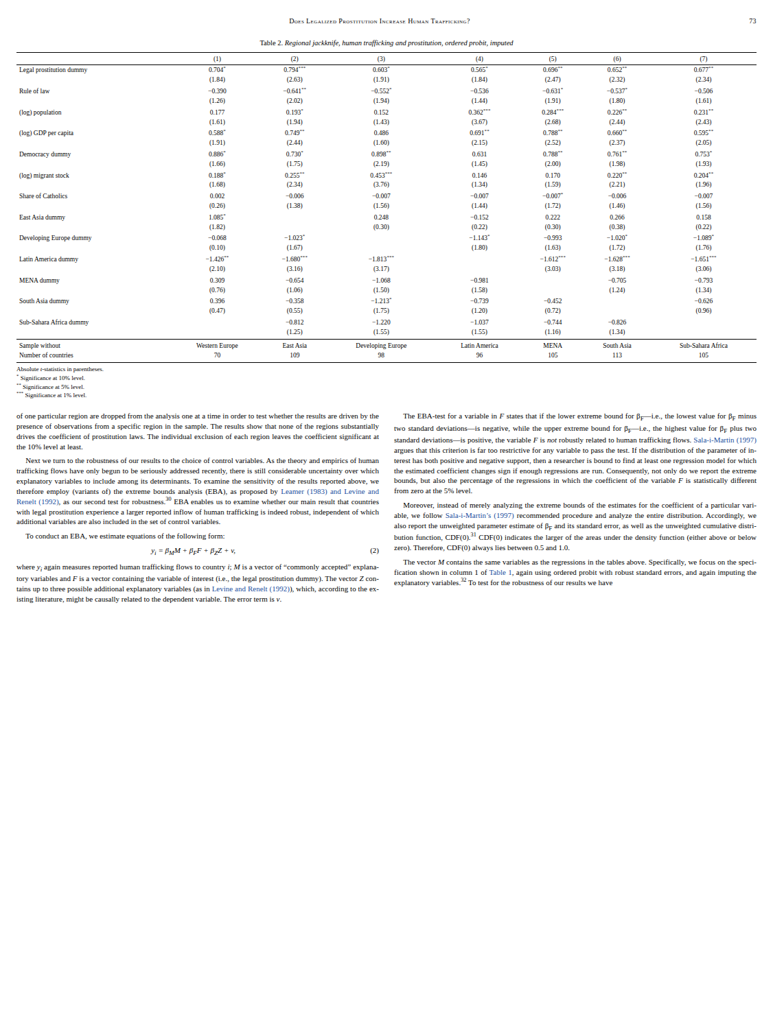Does Legalized Prostitution Increase Human Trafficking?
73
Table 2. Regional jackknife, human trafficking and prostitution, ordered probit, imputed
| | (1) | (2) | (3) | (4) | (5) | (6) | (7) |
| --- | --- | --- | --- | --- | --- | --- | --- |
| Legal prostitution dummy | 0.704 * | 0.794 *** | 0.603 * | 0.565 * | 0.696 ** | 0.652 ** | 0.677 ** |
| | (1.84) | (2.63) | (1.91) | (1.84) | (2.47) | (2.32) | (2.34) |
| Rule of law | −0.390 | −0.641 ** | −0.552 * | −0.536 | −0.631 * | −0.537 * | −0.506 |
| | (1.26) | (2.02) | (1.94) | (1.44) | (1.91) | (1.80) | (1.61) |
| (log) population | 0.177 | 0.193 * | 0.152 | 0.362 *** | 0.284 *** | 0.226 ** | 0.231 ** |
| | (1.61) | (1.94) | (1.43) | (3.67) | (2.68) | (2.44) | (2.43) |
| (log) GDP per capita | 0.588 * | 0.749 ** | 0.486 | 0.691 ** | 0.788 ** | 0.660 ** | 0.595 ** |
| | (1.91) | (2.44) | (1.60) | (2.15) | (2.52) | (2.37) | (2.05) |
| Democracy dummy | 0.886 * | 0.730 * | 0.898 ** | 0.631 | 0.788 ** | 0.761 ** | 0.753 * |
| | (1.66) | (1.75) | (2.19) | (1.45) | (2.00) | (1.98) | (1.93) |
| (log) migrant stock | 0.188 * | 0.255 ** | 0.453 *** | 0.146 | 0.170 | 0.220 ** | 0.204 ** |
| | (1.68) | (2.34) | (3.76) | (1.34) | (1.59) | (2.21) | (1.96) |
| Share of Catholics | 0.002 | −0.006 | −0.007 | −0.007 | −0.007 * | −0.006 | −0.007 |
| | (0.26) | (1.38) | (1.56) | (1.44) | (1.72) | (1.46) | (1.56) |
| East Asia dummy | 1.085 * | | 0.248 | −0.152 | 0.222 | 0.266 | 0.158 |
| | (1.82) | | (0.30) | (0.22) | (0.30) | (0.38) | (0.22) |
| Developing Europe dummy | −0.068 | −1.023 * | | −1.143 * | −0.993 | −1.020 * | −1.089 * |
| | (0.10) | (1.67) | | (1.80) | (1.63) | (1.72) | (1.76) |
| Latin America dummy | −1.426 ** | −1.680 *** | −1.813 *** | | −1.612 *** | −1.628 *** | −1.651 *** |
| | (2.10) | (3.16) | (3.17) | | (3.03) | (3.18) | (3.06) |
| MENA dummy | 0.309 | −0.654 | −1.068 | −0.981 | | −0.705 | −0.793 |
| | (0.76) | (1.06) | (1.50) | (1.58) | | (1.24) | (1.34) |
| South Asia dummy | 0.396 | −0.358 | −1.213 * | −0.739 | −0.452 | | −0.626 |
| | (0.47) | (0.55) | (1.75) | (1.20) | (0.72) | | (0.96) |
| Sub-Sahara Africa dummy | | −0.812 | −1.220 | −1.037 | −0.744 | −0.826 | |
| | | (1.25) | (1.55) | (1.55) | (1.16) | (1.34) | |
| Sample without | Western Europe | East Asia | Developing Europe | Latin America | MENA | South Asia | Sub-Sahara Africa |
| Number of countries | 70 | 109 | 98 | 96 | 105 | 113 | 105 |
Absolute t-statistics in parentheses.
* Significance at 10% level.
** Significance at 5% level.
*** Significance at 1% level.
of one particular region are dropped from the analysis one at a time in order to test whether the results are driven by the presence of observations from a specific region in the sample. The results show that none of the regions substantially drives the coefficient of prostitution laws. The individual exclusion of each region leaves the coefficient significant at the 10% level at least.
Next we turn to the robustness of our results to the choice of control variables. As the theory and empirics of human trafficking flows have only begun to be seriously addressed recently, there is still considerable uncertainty over which explanatory variables to include among its determinants. To examine the sensitivity of the results reported above, we therefore employ (variants of) the extreme bounds analysis (EBA), as proposed by Leamer (1983) and Levine and Renelt (1992), as our second test for robustness.30 EBA enables us to examine whether our main result that countries with legal prostitution experience a larger reported inflow of human trafficking is indeed robust, independent of which additional variables are also included in the set of control variables.
To conduct an EBA, we estimate equations of the following form:
yi = βMM + βFF + βZZ + v, (2)
where yi again measures reported human trafficking flows to country i; M is a vector of “commonly accepted” explanatory variables and F is a vector containing the variable of interest (i.e., the legal prostitution dummy). The vector Z contains up to three possible additional explanatory variables (as in Levine and Renelt (1992)), which, according to the existing literature, might be causally related to the dependent variable. The error term is v.
The EBA-test for a variable in F states that if the lower extreme bound for βF—i.e., the lowest value for βF minus two standard deviations—is negative, while the upper extreme bound for βF—i.e., the highest value for βF plus two standard deviations—is positive, the variable F is not robustly related to human trafficking flows. Sala-i-Martin (1997) argues that this criterion is far too restrictive for any variable to pass the test. If the distribution of the parameter of interest has both positive and negative support, then a researcher is bound to find at least one regression model for which the estimated coefficient changes sign if enough regressions are run. Consequently, not only do we report the extreme bounds, but also the percentage of the regressions in which the coefficient of the variable F is statistically different from zero at the 5% level.
Moreover, instead of merely analyzing the extreme bounds of the estimates for the coefficient of a particular variable, we follow Sala-i-Martin’s (1997) recommended procedure and analyze the entire distribution. Accordingly, we also report the unweighted parameter estimate of βF and its standard error, as well as the unweighted cumulative distribution function, CDF(0).31 CDF(0) indicates the larger of the areas under the density function (either above or below zero). Therefore, CDF(0) always lies between 0.5 and 1.0.
The vector M contains the same variables as the regressions in the tables above. Specifically, we focus on the specification shown in column 1 of Table 1, again using ordered probit with robust standard errors, and again imputing the explanatory variables.32 To test for the robustness of our results we have